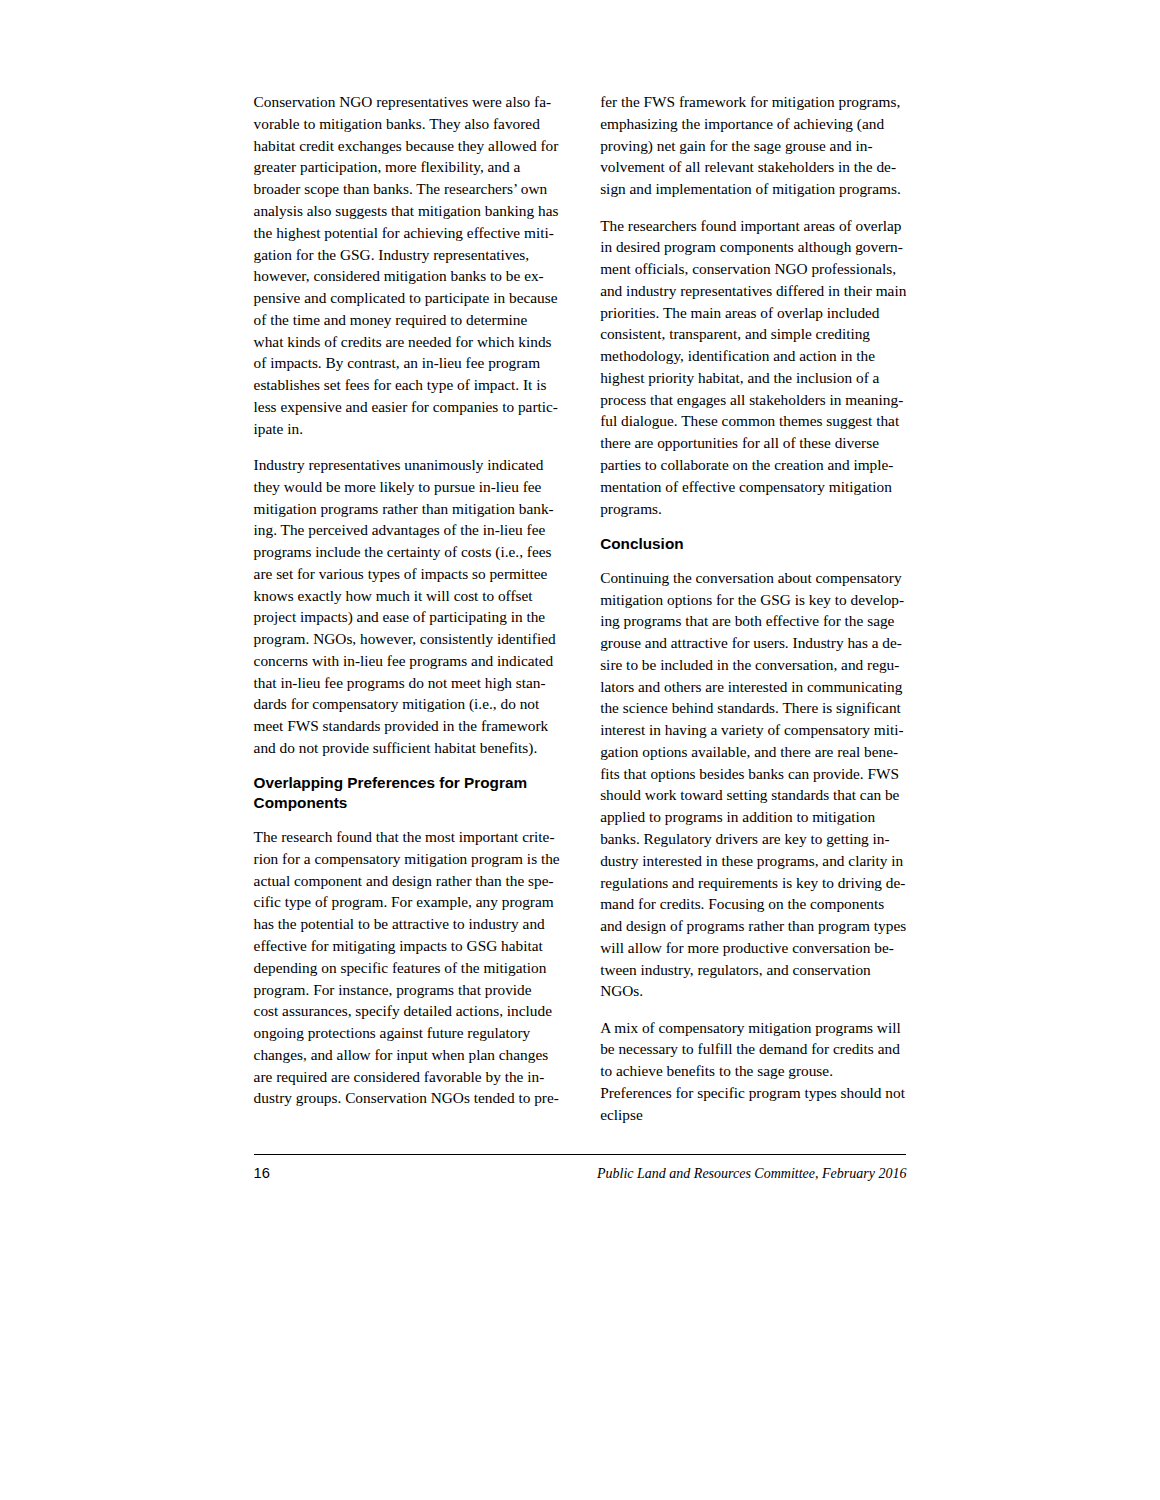Conservation NGO representatives were also favorable to mitigation banks. They also favored habitat credit exchanges because they allowed for greater participation, more flexibility, and a broader scope than banks. The researchers’ own analysis also suggests that mitigation banking has the highest potential for achieving effective mitigation for the GSG. Industry representatives, however, considered mitigation banks to be expensive and complicated to participate in because of the time and money required to determine what kinds of credits are needed for which kinds of impacts. By contrast, an in-lieu fee program establishes set fees for each type of impact. It is less expensive and easier for companies to participate in.
Industry representatives unanimously indicated they would be more likely to pursue in-lieu fee mitigation programs rather than mitigation banking. The perceived advantages of the in-lieu fee programs include the certainty of costs (i.e., fees are set for various types of impacts so permittee knows exactly how much it will cost to offset project impacts) and ease of participating in the program. NGOs, however, consistently identified concerns with in-lieu fee programs and indicated that in-lieu fee programs do not meet high standards for compensatory mitigation (i.e., do not meet FWS standards provided in the framework and do not provide sufficient habitat benefits).
Overlapping Preferences for Program Components
The research found that the most important criterion for a compensatory mitigation program is the actual component and design rather than the specific type of program. For example, any program has the potential to be attractive to industry and effective for mitigating impacts to GSG habitat depending on specific features of the mitigation program. For instance, programs that provide cost assurances, specify detailed actions, include ongoing protections against future regulatory changes, and allow for input when plan changes are required are considered favorable by the industry groups. Conservation NGOs tended to prefer the FWS framework for mitigation programs, emphasizing the importance of achieving (and proving) net gain for the sage grouse and involvement of all relevant stakeholders in the design and implementation of mitigation programs.
The researchers found important areas of overlap in desired program components although government officials, conservation NGO professionals, and industry representatives differed in their main priorities. The main areas of overlap included consistent, transparent, and simple crediting methodology, identification and action in the highest priority habitat, and the inclusion of a process that engages all stakeholders in meaningful dialogue. These common themes suggest that there are opportunities for all of these diverse parties to collaborate on the creation and implementation of effective compensatory mitigation programs.
Conclusion
Continuing the conversation about compensatory mitigation options for the GSG is key to developing programs that are both effective for the sage grouse and attractive for users. Industry has a desire to be included in the conversation, and regulators and others are interested in communicating the science behind standards. There is significant interest in having a variety of compensatory mitigation options available, and there are real benefits that options besides banks can provide. FWS should work toward setting standards that can be applied to programs in addition to mitigation banks. Regulatory drivers are key to getting industry interested in these programs, and clarity in regulations and requirements is key to driving demand for credits. Focusing on the components and design of programs rather than program types will allow for more productive conversation between industry, regulators, and conservation NGOs.
A mix of compensatory mitigation programs will be necessary to fulfill the demand for credits and to achieve benefits to the sage grouse. Preferences for specific program types should not eclipse
16 Public Land and Resources Committee, February 2016